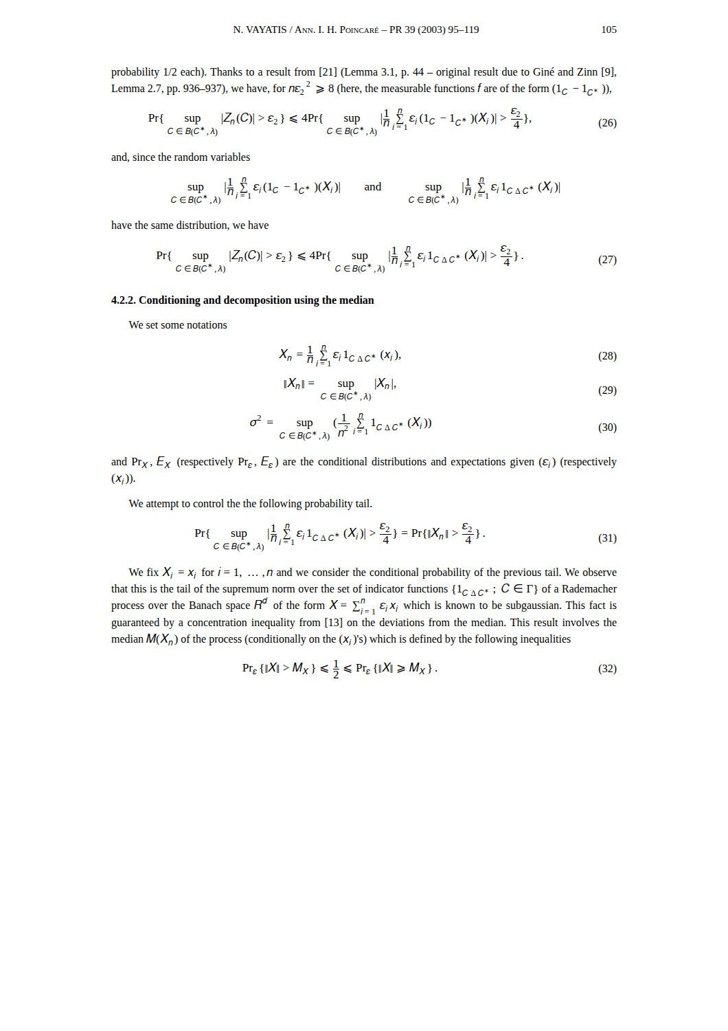N. VAYATIS / Ann. I. H. Poincaré – PR 39 (2003) 95–119 105
probability 1/2 each). Thanks to a result from [21] (Lemma 3.1, p. 44 – original result due to Giné and Zinn [9], Lemma 2.7, pp. 936–937), we have, for nε22⩾8 (here, the measurable functions f are of the form (1C−1C∗)),
Pr⁡ { supC∈B(C∗,λ) |Zn(C)| >ε2 } ⩽ 4Pr⁡ { supC∈B(C∗,λ) | 1n ∑i=1n εi (1C−1C∗) (Xi) | > ε24 } ,
(26)
and, since the random variables
supC∈B(C∗,λ) | 1n ∑i=1n εi (1C−1C∗) (Xi) | and supC∈B(C∗,λ) | 1n ∑i=1n εi 1CΔC∗ (Xi) |
have the same distribution, we have
Pr⁡ { supC∈B(C∗,λ) |Zn(C)| >ε2 } ⩽ 4Pr⁡ { supC∈B(C∗,λ) | 1n ∑i=1n εi 1CΔC∗ (Xi) | > ε24 } .
(27)
4.2.2. Conditioning and decomposition using the median
We set some notations
Xn = 1n ∑i=1n εi 1CΔC∗ (xi) ,
(28)
‖Xn‖ = supC∈B(C∗,λ) |Xn| ,
(29)
σ2 = supC∈B(C∗,λ) ( 1n2 ∑i=1n 1CΔC∗ (Xi) )
(30)
and PrX, EX (respectively Prε, Eε) are the conditional distributions and expectations given (εi) (respectively (xi)).
We attempt to control the the following probability tail.
Pr⁡ { supC∈B(C∗,λ) | 1n ∑i=1n εi 1CΔC∗ (Xi) | > ε24 } = Pr⁡ { ‖Xn‖ > ε24 } .
(31)
We fix Xi=xi for i=1,…,n and we consider the conditional probability of the previous tail. We observe that this is the tail of the supremum norm over the set of indicator functions {1CΔC∗;C∈Γ} of a Rademacher process over the Banach space Rd of the form X=∑i=1nεixi which is known to be subgaussian. This fact is guaranteed by a concentration inequality from [13] on the deviations from the median. This result involves the median M(Xn) of the process (conditionally on the (xi)'s) which is defined by the following inequalities
Prε { ‖X‖ > MX } ⩽ 12 ⩽ Prε { ‖X‖ ⩾ MX } .
(32)